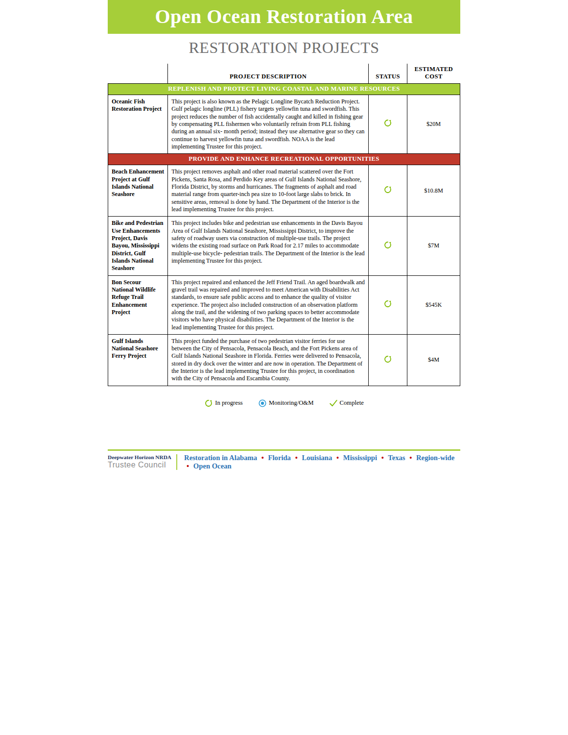Open Ocean Restoration Area
RESTORATION PROJECTS
| | PROJECT DESCRIPTION | STATUS | ESTIMATED COST |
| --- | --- | --- | --- |
| REPLENISH AND PROTECT LIVING COASTAL AND MARINE RESOURCES |
| Oceanic Fish Restoration Project | This project is also known as the Pelagic Longline Bycatch Reduction Project. Gulf pelagic longline (PLL) fishery targets yellowfin tuna and swordfish. This project reduces the number of fish accidentally caught and killed in fishing gear by compensating PLL fishermen who voluntarily refrain from PLL fishing during an annual six- month period; instead they use alternative gear so they can continue to harvest yellowfin tuna and swordfish. NOAA is the lead implementing Trustee for this project. | | $20M |
| PROVIDE AND ENHANCE RECREATIONAL OPPORTUNITIES |
| Beach Enhancement Project at Gulf Islands National Seashore | This project removes asphalt and other road material scattered over the Fort Pickens, Santa Rosa, and Perdido Key areas of Gulf Islands National Seashore, Florida District, by storms and hurricanes. The fragments of asphalt and road material range from quarter-inch pea size to 10-foot large slabs to brick. In sensitive areas, removal is done by hand. The Department of the Interior is the lead implementing Trustee for this project. | | $10.8M |
| Bike and Pedestrian Use Enhancements Project, Davis Bayou, Mississippi District, Gulf Islands National Seashore | This project includes bike and pedestrian use enhancements in the Davis Bayou Area of Gulf Islands National Seashore, Mississippi District, to improve the safety of roadway users via construction of multiple-use trails. The project widens the existing road surface on Park Road for 2.17 miles to accommodate multiple-use bicycle- pedestrian trails. The Department of the Interior is the lead implementing Trustee for this project. | | $7M |
| Bon Secour National Wildlife Refuge Trail Enhancement Project | This project repaired and enhanced the Jeff Friend Trail. An aged boardwalk and gravel trail was repaired and improved to meet American with Disabilities Act standards, to ensure safe public access and to enhance the quality of visitor experience. The project also included construction of an observation platform along the trail, and the widening of two parking spaces to better accommodate visitors who have physical disabilities. The Department of the Interior is the lead implementing Trustee for this project. | | $545K |
| Gulf Islands National Seashore Ferry Project | This project funded the purchase of two pedestrian visitor ferries for use between the City of Pensacola, Pensacola Beach, and the Fort Pickens area of Gulf Islands National Seashore in Florida. Ferries were delivered to Pensacola, stored in dry dock over the winter and are now in operation. The Department of the Interior is the lead implementing Trustee for this project, in coordination with the City of Pensacola and Escambia County. | | $4M |
In progress Monitoring/O&M Complete
Deepwater Horizon NRDA
Trustee Council
Restoration in Alabama • Florida • Louisiana • Mississippi • Texas • Region-wide • Open Ocean